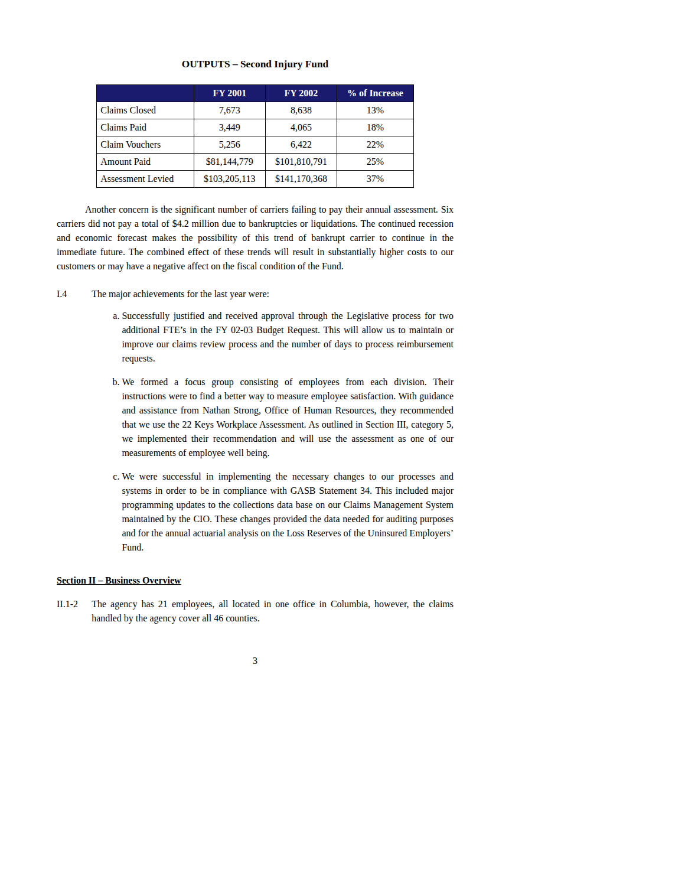OUTPUTS – Second Injury Fund
| | FY 2001 | FY 2002 | % of Increase |
| --- | --- | --- | --- |
| Claims Closed | 7,673 | 8,638 | 13% |
| Claims Paid | 3,449 | 4,065 | 18% |
| Claim Vouchers | 5,256 | 6,422 | 22% |
| Amount Paid | $81,144,779 | $101,810,791 | 25% |
| Assessment Levied | $103,205,113 | $141,170,368 | 37% |
Another concern is the significant number of carriers failing to pay their annual assessment. Six carriers did not pay a total of $4.2 million due to bankruptcies or liquidations. The continued recession and economic forecast makes the possibility of this trend of bankrupt carrier to continue in the immediate future. The combined effect of these trends will result in substantially higher costs to our customers or may have a negative affect on the fiscal condition of the Fund.
I.4
The major achievements for the last year were:
Successfully justified and received approval through the Legislative process for two additional FTE’s in the FY 02-03 Budget Request. This will allow us to maintain or improve our claims review process and the number of days to process reimbursement requests.
We formed a focus group consisting of employees from each division. Their instructions were to find a better way to measure employee satisfaction. With guidance and assistance from Nathan Strong, Office of Human Resources, they recommended that we use the 22 Keys Workplace Assessment. As outlined in Section III, category 5, we implemented their recommendation and will use the assessment as one of our measurements of employee well being.
We were successful in implementing the necessary changes to our processes and systems in order to be in compliance with GASB Statement 34. This included major programming updates to the collections data base on our Claims Management System maintained by the CIO. These changes provided the data needed for auditing purposes and for the annual actuarial analysis on the Loss Reserves of the Uninsured Employers’ Fund.
Section II – Business Overview
II.1-2
The agency has 21 employees, all located in one office in Columbia, however, the claims handled by the agency cover all 46 counties.
3